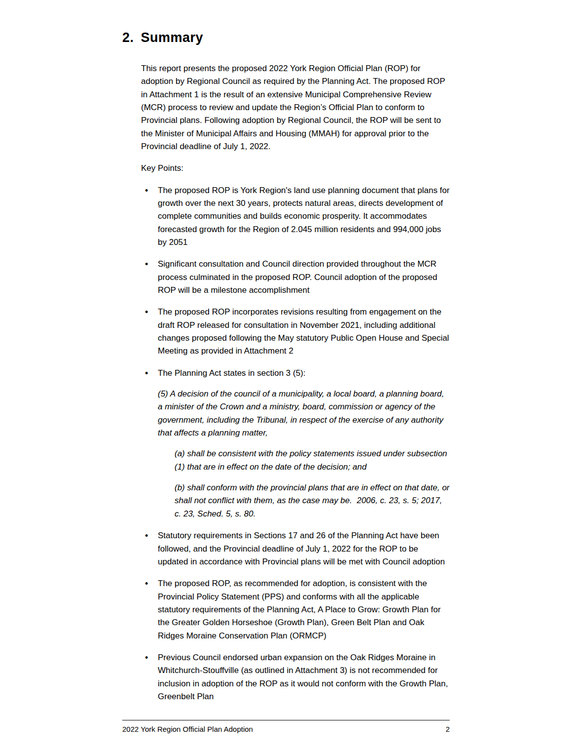2. Summary
This report presents the proposed 2022 York Region Official Plan (ROP) for adoption by Regional Council as required by the Planning Act. The proposed ROP in Attachment 1 is the result of an extensive Municipal Comprehensive Review (MCR) process to review and update the Region’s Official Plan to conform to Provincial plans. Following adoption by Regional Council, the ROP will be sent to the Minister of Municipal Affairs and Housing (MMAH) for approval prior to the Provincial deadline of July 1, 2022.
Key Points:
The proposed ROP is York Region's land use planning document that plans for growth over the next 30 years, protects natural areas, directs development of complete communities and builds economic prosperity. It accommodates forecasted growth for the Region of 2.045 million residents and 994,000 jobs by 2051
Significant consultation and Council direction provided throughout the MCR process culminated in the proposed ROP. Council adoption of the proposed ROP will be a milestone accomplishment
The proposed ROP incorporates revisions resulting from engagement on the draft ROP released for consultation in November 2021, including additional changes proposed following the May statutory Public Open House and Special Meeting as provided in Attachment 2
The Planning Act states in section 3 (5):
(5) A decision of the council of a municipality, a local board, a planning board, a minister of the Crown and a ministry, board, commission or agency of the government, including the Tribunal, in respect of the exercise of any authority that affects a planning matter,
(a) shall be consistent with the policy statements issued under subsection (1) that are in effect on the date of the decision; and
(b) shall conform with the provincial plans that are in effect on that date, or shall not conflict with them, as the case may be. 2006, c. 23, s. 5; 2017, c. 23, Sched. 5, s. 80.
Statutory requirements in Sections 17 and 26 of the Planning Act have been followed, and the Provincial deadline of July 1, 2022 for the ROP to be updated in accordance with Provincial plans will be met with Council adoption
The proposed ROP, as recommended for adoption, is consistent with the Provincial Policy Statement (PPS) and conforms with all the applicable statutory requirements of the Planning Act, A Place to Grow: Growth Plan for the Greater Golden Horseshoe (Growth Plan), Green Belt Plan and Oak Ridges Moraine Conservation Plan (ORMCP)
Previous Council endorsed urban expansion on the Oak Ridges Moraine in Whitchurch-Stouffville (as outlined in Attachment 3) is not recommended for inclusion in adoption of the ROP as it would not conform with the Growth Plan, Greenbelt Plan
2022 York Region Official Plan Adoption 2